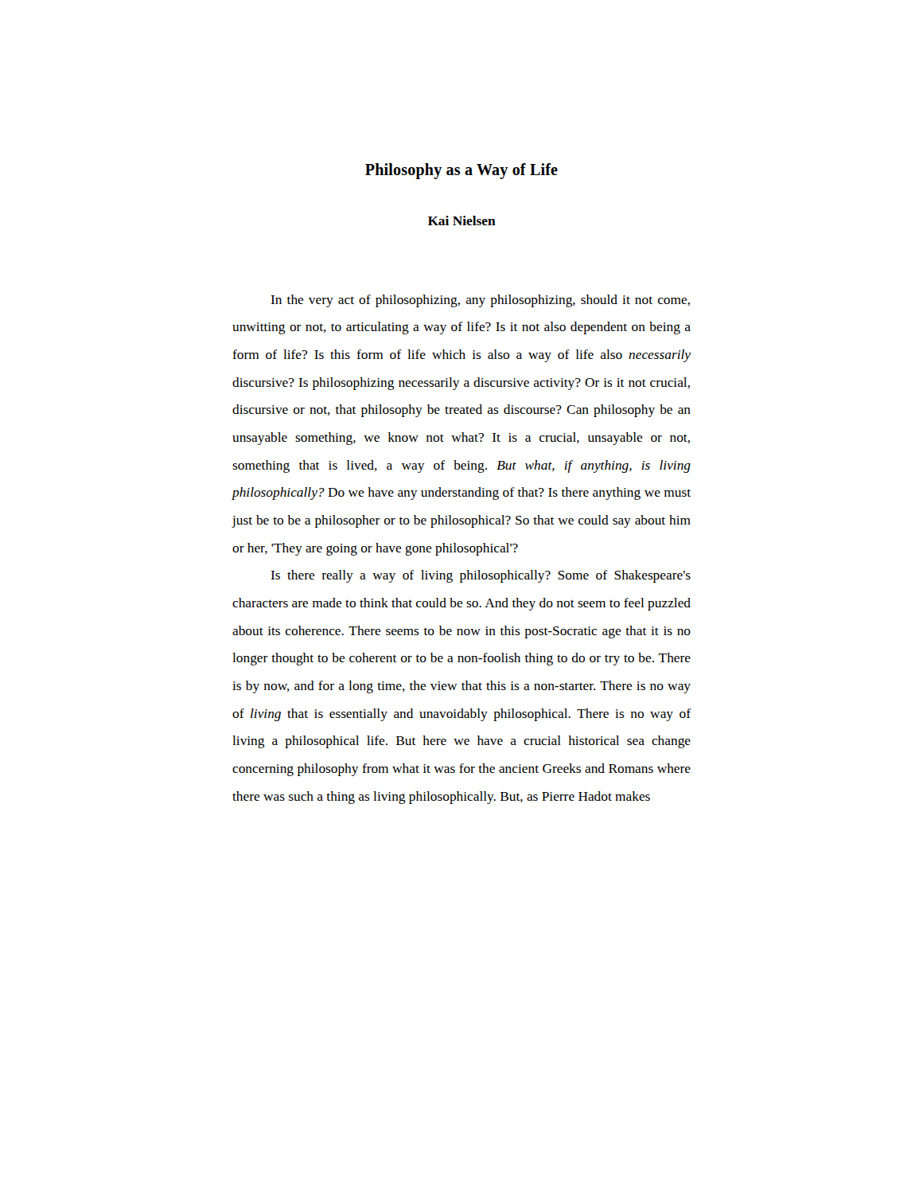Philosophy as a Way of Life
Kai Nielsen
In the very act of philosophizing, any philosophizing, should it not come, unwitting or not, to articulating a way of life? Is it not also dependent on being a form of life? Is this form of life which is also a way of life also necessarily discursive? Is philosophizing necessarily a discursive activity? Or is it not crucial, discursive or not, that philosophy be treated as discourse? Can philosophy be an unsayable something, we know not what? It is a crucial, unsayable or not, something that is lived, a way of being. But what, if anything, is living philosophically? Do we have any understanding of that? Is there anything we must just be to be a philosopher or to be philosophical? So that we could say about him or her, 'They are going or have gone philosophical'?
Is there really a way of living philosophically? Some of Shakespeare's characters are made to think that could be so. And they do not seem to feel puzzled about its coherence. There seems to be now in this post-Socratic age that it is no longer thought to be coherent or to be a non-foolish thing to do or try to be. There is by now, and for a long time, the view that this is a non-starter. There is no way of living that is essentially and unavoidably philosophical. There is no way of living a philosophical life. But here we have a crucial historical sea change concerning philosophy from what it was for the ancient Greeks and Romans where there was such a thing as living philosophically. But, as Pierre Hadot makes